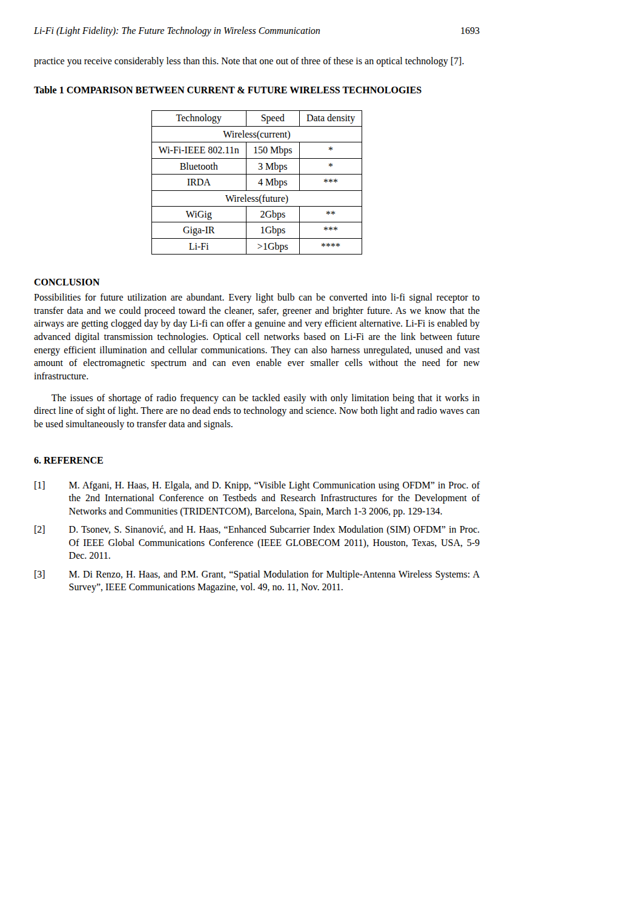Li-Fi (Light Fidelity): The Future Technology in Wireless Communication 1693
practice you receive considerably less than this. Note that one out of three of these is an optical technology [7].
Table 1 COMPARISON BETWEEN CURRENT & FUTURE WIRELESS TECHNOLOGIES
| Technology | Speed | Data density |
| Wireless(current) |
| Wi-Fi-IEEE 802.11n | 150 Mbps | * |
| Bluetooth | 3 Mbps | * |
| IRDA | 4 Mbps | *** |
| Wireless(future) |
| WiGig | 2Gbps | ** |
| Giga-IR | 1Gbps | *** |
| Li-Fi | >1Gbps | **** |
CONCLUSION
Possibilities for future utilization are abundant. Every light bulb can be converted into li-fi signal receptor to transfer data and we could proceed toward the cleaner, safer, greener and brighter future. As we know that the airways are getting clogged day by day Li-fi can offer a genuine and very efficient alternative. Li-Fi is enabled by advanced digital transmission technologies. Optical cell networks based on Li-Fi are the link between future energy efficient illumination and cellular communications. They can also harness unregulated, unused and vast amount of electromagnetic spectrum and can even enable ever smaller cells without the need for new infrastructure.
The issues of shortage of radio frequency can be tackled easily with only limitation being that it works in direct line of sight of light. There are no dead ends to technology and science. Now both light and radio waves can be used simultaneously to transfer data and signals.
6. REFERENCE
[1] M. Afgani, H. Haas, H. Elgala, and D. Knipp, “Visible Light Communication using OFDM” in Proc. of the 2nd International Conference on Testbeds and Research Infrastructures for the Development of Networks and Communities (TRIDENTCOM), Barcelona, Spain, March 1-3 2006, pp. 129-134.
[2] D. Tsonev, S. Sinanović, and H. Haas, “Enhanced Subcarrier Index Modulation (SIM) OFDM” in Proc. Of IEEE Global Communications Conference (IEEE GLOBECOM 2011), Houston, Texas, USA, 5-9 Dec. 2011.
[3] M. Di Renzo, H. Haas, and P.M. Grant, “Spatial Modulation for Multiple-Antenna Wireless Systems: A Survey”, IEEE Communications Magazine, vol. 49, no. 11, Nov. 2011.